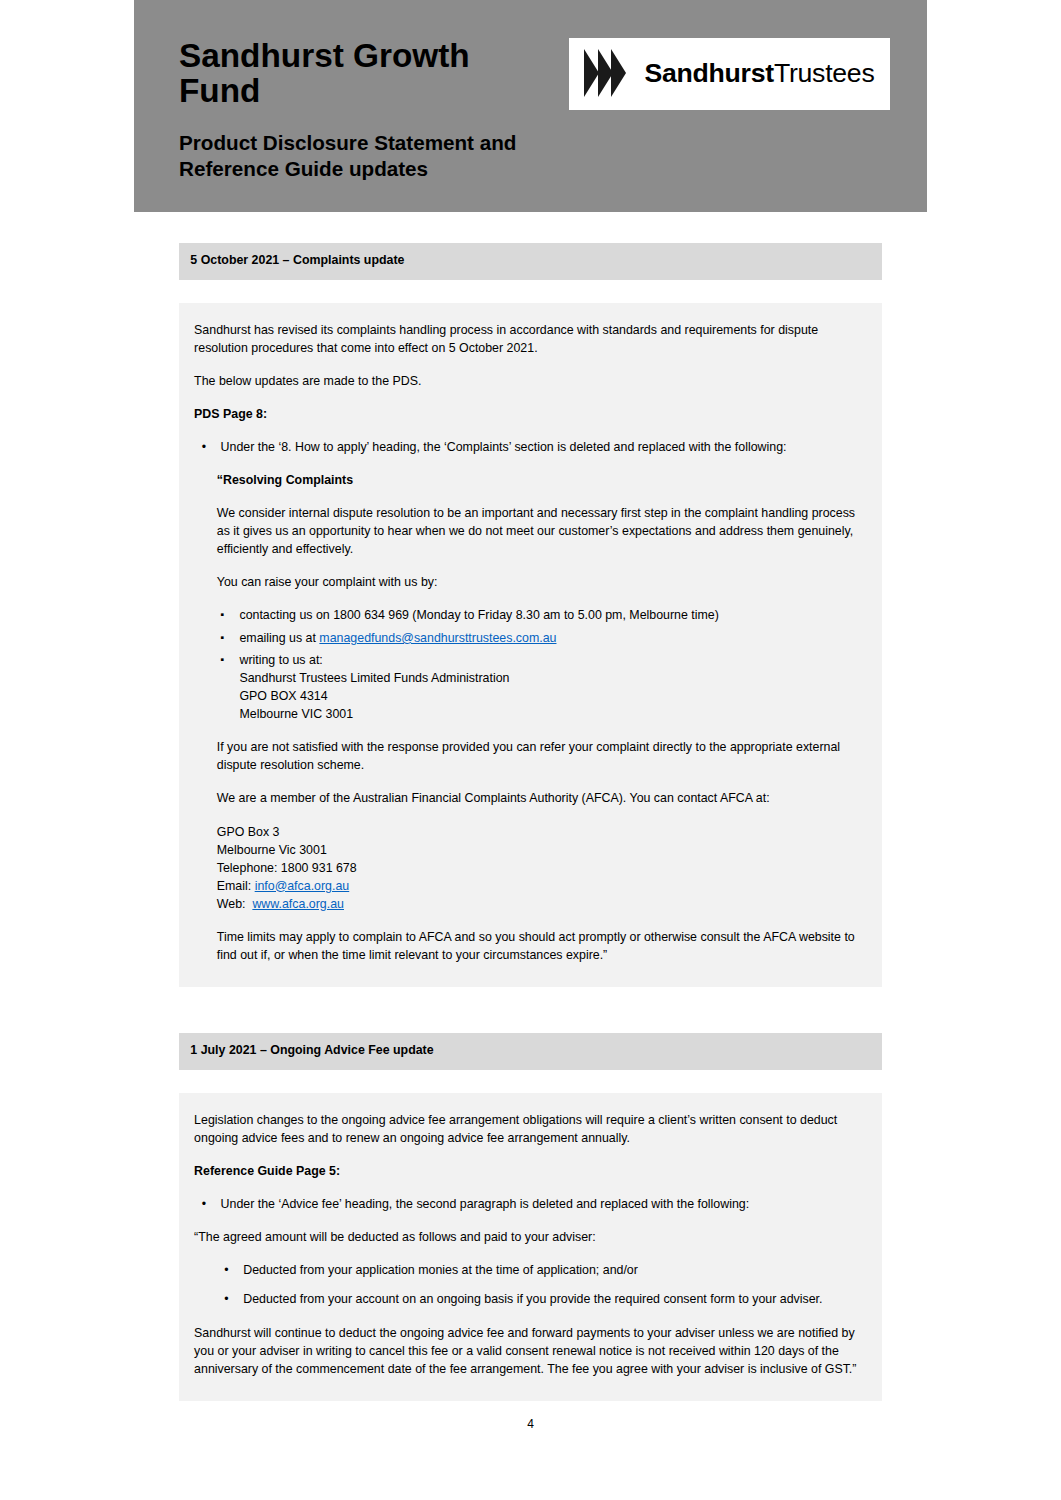Sandhurst Growth Fund
Product Disclosure Statement and Reference Guide updates
SandhurstTrustees
5 October 2021 – Complaints update
Sandhurst has revised its complaints handling process in accordance with standards and requirements for dispute resolution procedures that come into effect on 5 October 2021.
The below updates are made to the PDS.
PDS Page 8:
Under the ‘8. How to apply’ heading, the ‘Complaints’ section is deleted and replaced with the following:
“Resolving Complaints
We consider internal dispute resolution to be an important and necessary first step in the complaint handling process as it gives us an opportunity to hear when we do not meet our customer’s expectations and address them genuinely, efficiently and effectively.
You can raise your complaint with us by:
contacting us on 1800 634 969 (Monday to Friday 8.30 am to 5.00 pm, Melbourne time)
emailing us at managedfunds@sandhursttrustees.com.au
writing to us at:
Sandhurst Trustees Limited Funds Administration
GPO BOX 4314
Melbourne VIC 3001
If you are not satisfied with the response provided you can refer your complaint directly to the appropriate external dispute resolution scheme.
We are a member of the Australian Financial Complaints Authority (AFCA). You can contact AFCA at:
GPO Box 3
Melbourne Vic 3001
Telephone: 1800 931 678
Email: info@afca.org.au
Web: www.afca.org.au
Time limits may apply to complain to AFCA and so you should act promptly or otherwise consult the AFCA website to find out if, or when the time limit relevant to your circumstances expire.”
1 July 2021 – Ongoing Advice Fee update
Legislation changes to the ongoing advice fee arrangement obligations will require a client’s written consent to deduct ongoing advice fees and to renew an ongoing advice fee arrangement annually.
Reference Guide Page 5:
Under the ‘Advice fee’ heading, the second paragraph is deleted and replaced with the following:
“The agreed amount will be deducted as follows and paid to your adviser:
Deducted from your application monies at the time of application; and/or
Deducted from your account on an ongoing basis if you provide the required consent form to your adviser.
Sandhurst will continue to deduct the ongoing advice fee and forward payments to your adviser unless we are notified by you or your adviser in writing to cancel this fee or a valid consent renewal notice is not received within 120 days of the anniversary of the commencement date of the fee arrangement. The fee you agree with your adviser is inclusive of GST.”
4